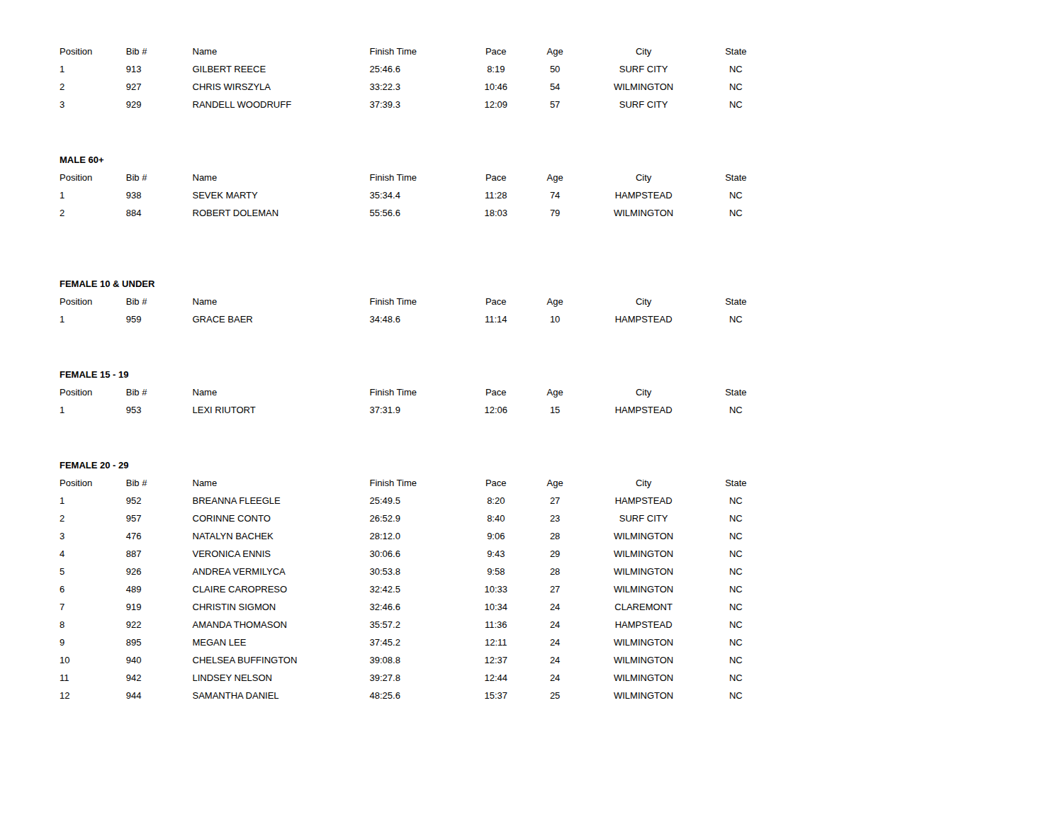| Position | Bib # | Name | Finish Time | Pace | Age | City | State |
| --- | --- | --- | --- | --- | --- | --- | --- |
| 1 | 913 | GILBERT REECE | 25:46.6 | 8:19 | 50 | SURF CITY | NC |
| 2 | 927 | CHRIS WIRSZYLA | 33:22.3 | 10:46 | 54 | WILMINGTON | NC |
| 3 | 929 | RANDELL WOODRUFF | 37:39.3 | 12:09 | 57 | SURF CITY | NC |
| MALE 60+ |
| Position | Bib # | Name | Finish Time | Pace | Age | City | State |
| 1 | 938 | SEVEK MARTY | 35:34.4 | 11:28 | 74 | HAMPSTEAD | NC |
| 2 | 884 | ROBERT DOLEMAN | 55:56.6 | 18:03 | 79 | WILMINGTON | NC |
| FEMALE 10 & UNDER |
| Position | Bib # | Name | Finish Time | Pace | Age | City | State |
| 1 | 959 | GRACE BAER | 34:48.6 | 11:14 | 10 | HAMPSTEAD | NC |
| FEMALE 15 - 19 |
| Position | Bib # | Name | Finish Time | Pace | Age | City | State |
| 1 | 953 | LEXI RIUTORT | 37:31.9 | 12:06 | 15 | HAMPSTEAD | NC |
| FEMALE 20 - 29 |
| Position | Bib # | Name | Finish Time | Pace | Age | City | State |
| 1 | 952 | BREANNA FLEEGLE | 25:49.5 | 8:20 | 27 | HAMPSTEAD | NC |
| 2 | 957 | CORINNE CONTO | 26:52.9 | 8:40 | 23 | SURF CITY | NC |
| 3 | 476 | NATALYN BACHEK | 28:12.0 | 9:06 | 28 | WILMINGTON | NC |
| 4 | 887 | VERONICA ENNIS | 30:06.6 | 9:43 | 29 | WILMINGTON | NC |
| 5 | 926 | ANDREA VERMILYCA | 30:53.8 | 9:58 | 28 | WILMINGTON | NC |
| 6 | 489 | CLAIRE CAROPRESO | 32:42.5 | 10:33 | 27 | WILMINGTON | NC |
| 7 | 919 | CHRISTIN SIGMON | 32:46.6 | 10:34 | 24 | CLAREMONT | NC |
| 8 | 922 | AMANDA THOMASON | 35:57.2 | 11:36 | 24 | HAMPSTEAD | NC |
| 9 | 895 | MEGAN LEE | 37:45.2 | 12:11 | 24 | WILMINGTON | NC |
| 10 | 940 | CHELSEA BUFFINGTON | 39:08.8 | 12:37 | 24 | WILMINGTON | NC |
| 11 | 942 | LINDSEY NELSON | 39:27.8 | 12:44 | 24 | WILMINGTON | NC |
| 12 | 944 | SAMANTHA DANIEL | 48:25.6 | 15:37 | 25 | WILMINGTON | NC |